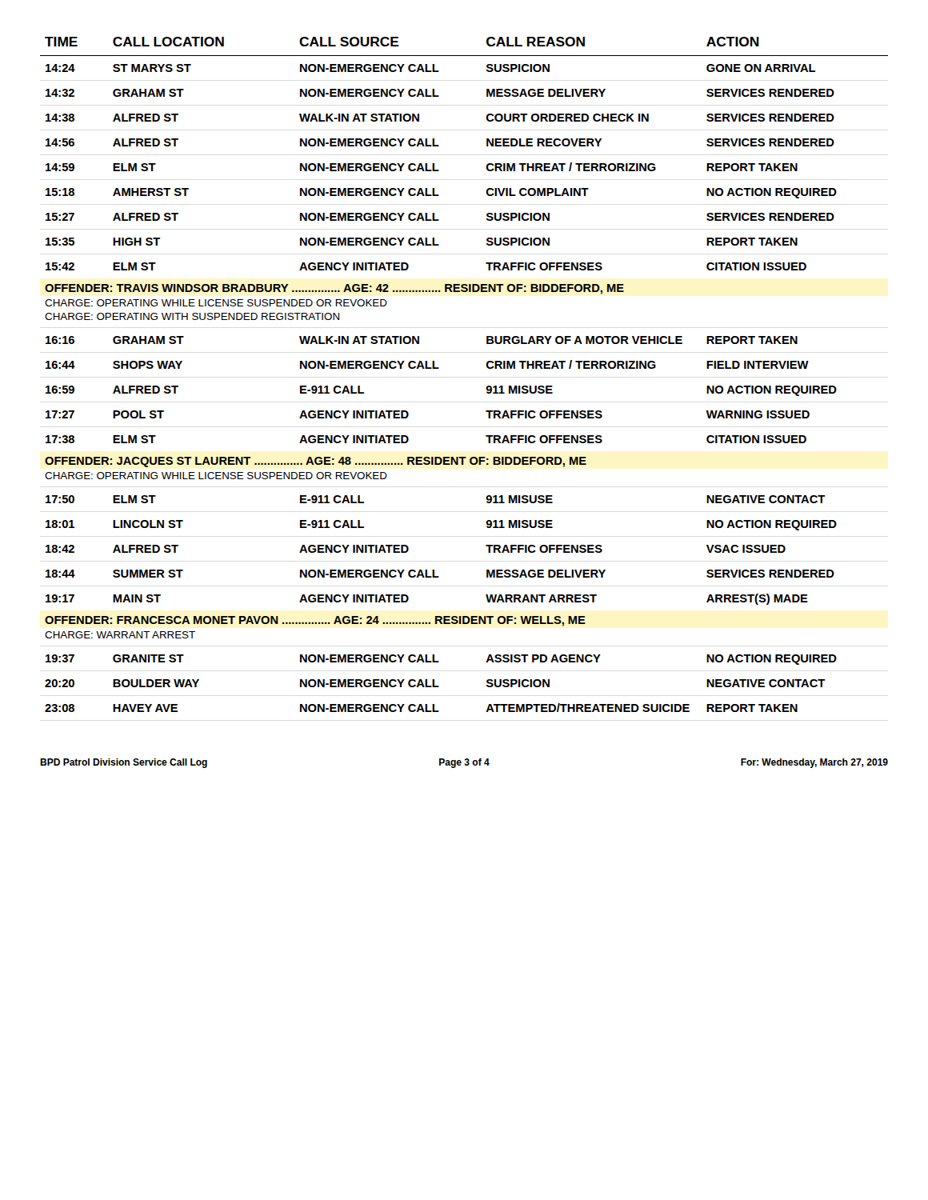| TIME | CALL LOCATION | CALL SOURCE | CALL REASON | ACTION |
| --- | --- | --- | --- | --- |
| 14:24 | ST MARYS ST | NON-EMERGENCY CALL | SUSPICION | GONE ON ARRIVAL |
| 14:32 | GRAHAM ST | NON-EMERGENCY CALL | MESSAGE DELIVERY | SERVICES RENDERED |
| 14:38 | ALFRED ST | WALK-IN AT STATION | COURT ORDERED CHECK IN | SERVICES RENDERED |
| 14:56 | ALFRED ST | NON-EMERGENCY CALL | NEEDLE RECOVERY | SERVICES RENDERED |
| 14:59 | ELM ST | NON-EMERGENCY CALL | CRIM THREAT / TERRORIZING | REPORT TAKEN |
| 15:18 | AMHERST ST | NON-EMERGENCY CALL | CIVIL COMPLAINT | NO ACTION REQUIRED |
| 15:27 | ALFRED ST | NON-EMERGENCY CALL | SUSPICION | SERVICES RENDERED |
| 15:35 | HIGH ST | NON-EMERGENCY CALL | SUSPICION | REPORT TAKEN |
| 15:42 | ELM ST | AGENCY INITIATED | TRAFFIC OFFENSES | CITATION ISSUED |
| OFFENDER: TRAVIS WINDSOR BRADBURY ............... AGE: 42 ............... RESIDENT OF: BIDDEFORD, ME |
| CHARGE: OPERATING WHILE LICENSE SUSPENDED OR REVOKED |
| CHARGE: OPERATING WITH SUSPENDED REGISTRATION |
| 16:16 | GRAHAM ST | WALK-IN AT STATION | BURGLARY OF A MOTOR VEHICLE | REPORT TAKEN |
| 16:44 | SHOPS WAY | NON-EMERGENCY CALL | CRIM THREAT / TERRORIZING | FIELD INTERVIEW |
| 16:59 | ALFRED ST | E-911 CALL | 911 MISUSE | NO ACTION REQUIRED |
| 17:27 | POOL ST | AGENCY INITIATED | TRAFFIC OFFENSES | WARNING ISSUED |
| 17:38 | ELM ST | AGENCY INITIATED | TRAFFIC OFFENSES | CITATION ISSUED |
| OFFENDER: JACQUES ST LAURENT ............... AGE: 48 ............... RESIDENT OF: BIDDEFORD, ME |
| CHARGE: OPERATING WHILE LICENSE SUSPENDED OR REVOKED |
| 17:50 | ELM ST | E-911 CALL | 911 MISUSE | NEGATIVE CONTACT |
| 18:01 | LINCOLN ST | E-911 CALL | 911 MISUSE | NO ACTION REQUIRED |
| 18:42 | ALFRED ST | AGENCY INITIATED | TRAFFIC OFFENSES | VSAC ISSUED |
| 18:44 | SUMMER ST | NON-EMERGENCY CALL | MESSAGE DELIVERY | SERVICES RENDERED |
| 19:17 | MAIN ST | AGENCY INITIATED | WARRANT ARREST | ARREST(S) MADE |
| OFFENDER: FRANCESCA MONET PAVON ............... AGE: 24 ............... RESIDENT OF: WELLS, ME |
| CHARGE: WARRANT ARREST |
| 19:37 | GRANITE ST | NON-EMERGENCY CALL | ASSIST PD AGENCY | NO ACTION REQUIRED |
| 20:20 | BOULDER WAY | NON-EMERGENCY CALL | SUSPICION | NEGATIVE CONTACT |
| 23:08 | HAVEY AVE | NON-EMERGENCY CALL | ATTEMPTED/THREATENED SUICIDE | REPORT TAKEN |
BPD Patrol Division Service Call Log
Page 3 of 4
For: Wednesday, March 27, 2019